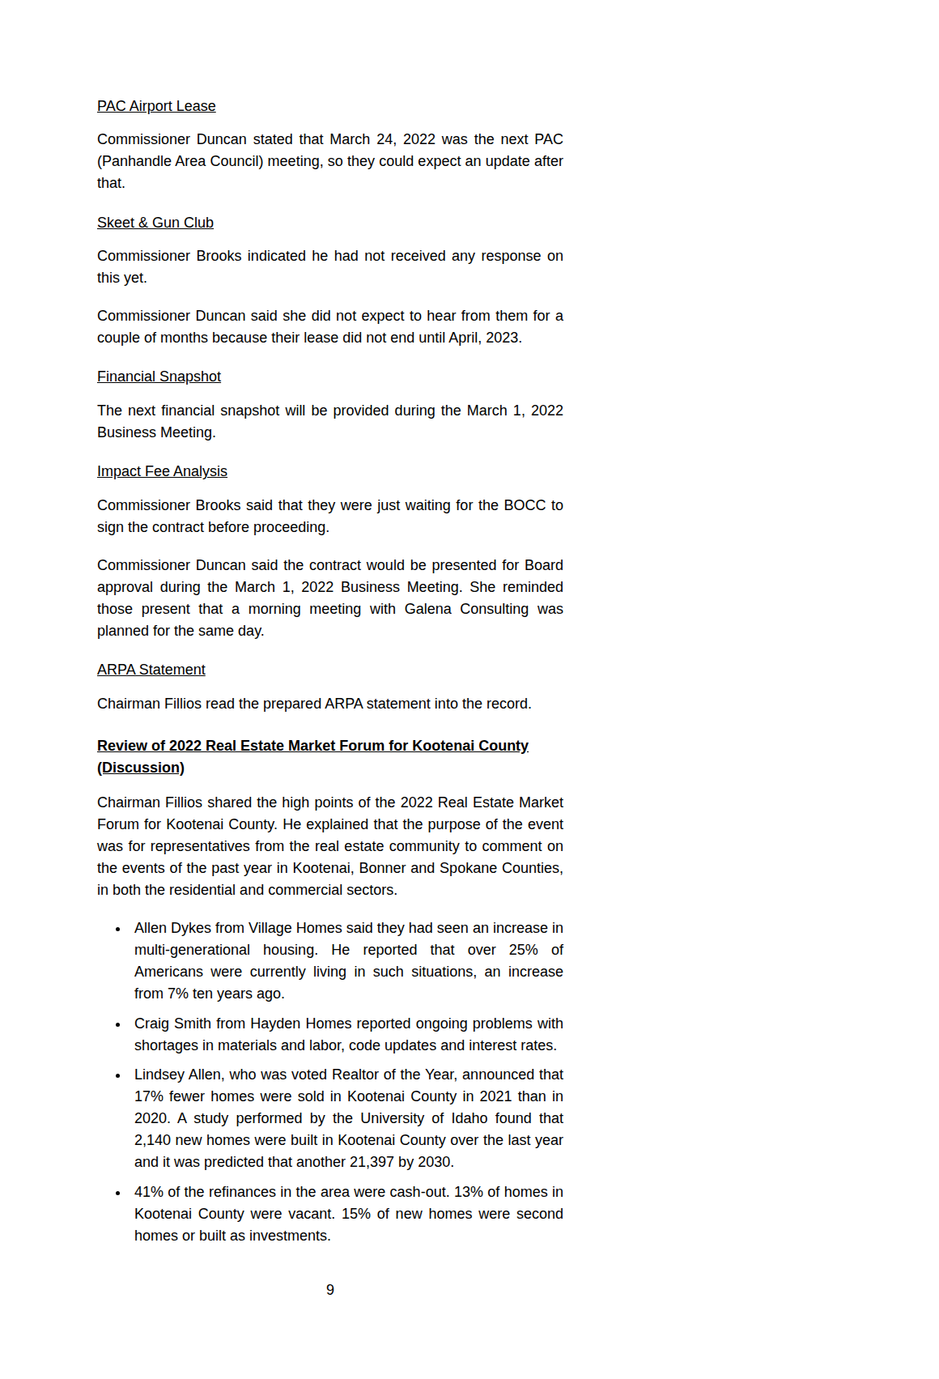PAC Airport Lease
Commissioner Duncan stated that March 24, 2022 was the next PAC (Panhandle Area Council) meeting, so they could expect an update after that.
Skeet & Gun Club
Commissioner Brooks indicated he had not received any response on this yet.
Commissioner Duncan said she did not expect to hear from them for a couple of months because their lease did not end until April, 2023.
Financial Snapshot
The next financial snapshot will be provided during the March 1, 2022 Business Meeting.
Impact Fee Analysis
Commissioner Brooks said that they were just waiting for the BOCC to sign the contract before proceeding.
Commissioner Duncan said the contract would be presented for Board approval during the March 1, 2022 Business Meeting. She reminded those present that a morning meeting with Galena Consulting was planned for the same day.
ARPA Statement
Chairman Fillios read the prepared ARPA statement into the record.
Review of 2022 Real Estate Market Forum for Kootenai County (Discussion)
Chairman Fillios shared the high points of the 2022 Real Estate Market Forum for Kootenai County. He explained that the purpose of the event was for representatives from the real estate community to comment on the events of the past year in Kootenai, Bonner and Spokane Counties, in both the residential and commercial sectors.
Allen Dykes from Village Homes said they had seen an increase in multi-generational housing. He reported that over 25% of Americans were currently living in such situations, an increase from 7% ten years ago.
Craig Smith from Hayden Homes reported ongoing problems with shortages in materials and labor, code updates and interest rates.
Lindsey Allen, who was voted Realtor of the Year, announced that 17% fewer homes were sold in Kootenai County in 2021 than in 2020. A study performed by the University of Idaho found that 2,140 new homes were built in Kootenai County over the last year and it was predicted that another 21,397 by 2030.
41% of the refinances in the area were cash-out. 13% of homes in Kootenai County were vacant. 15% of new homes were second homes or built as investments.
9